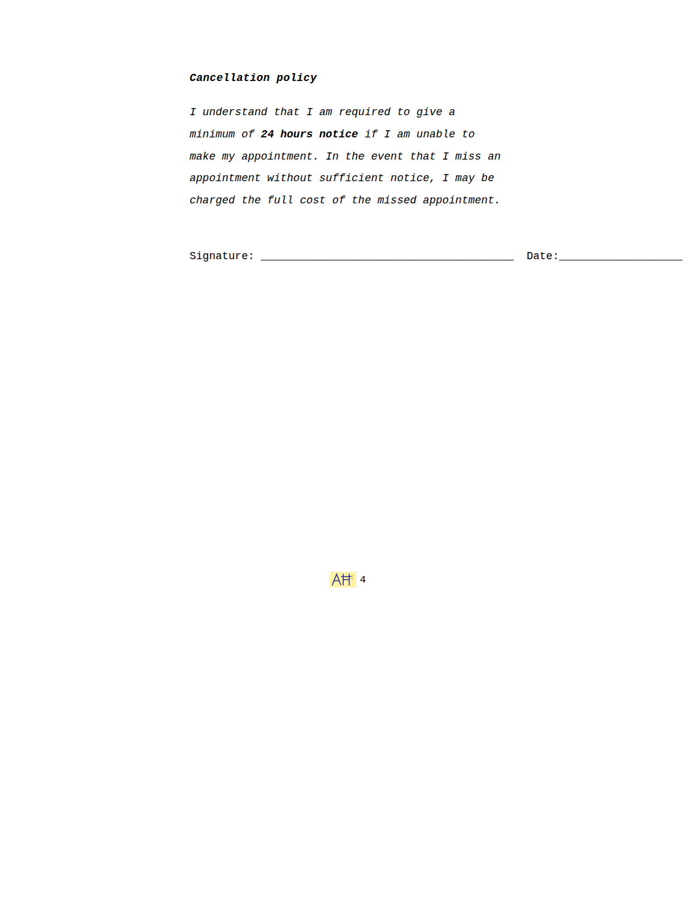Cancellation policy
I understand that I am required to give a minimum of 24 hours notice if I am unable to make my appointment. In the event that I miss an appointment without sufficient notice, I may be charged the full cost of the missed appointment.
Signature: _______________________________________ Date:___________________
4